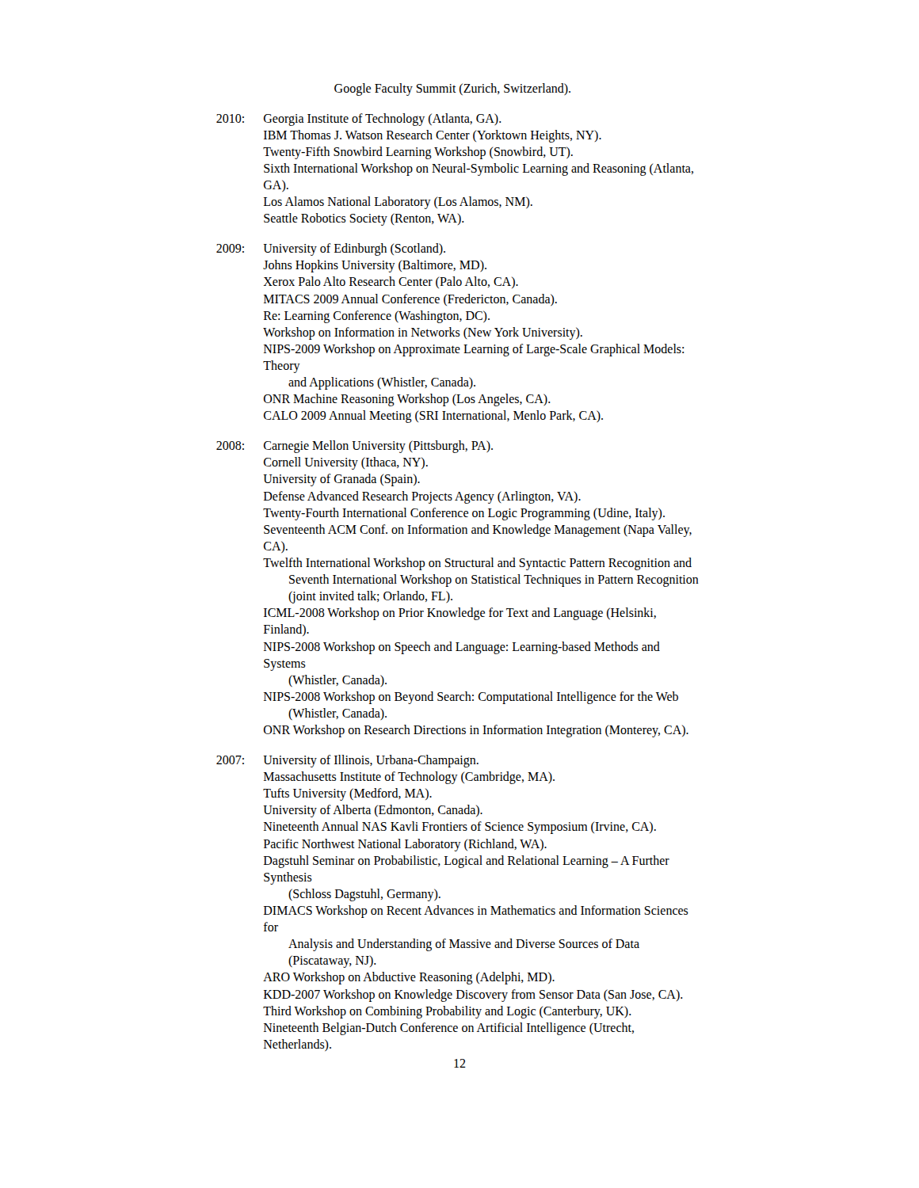Google Faculty Summit (Zurich, Switzerland).
2010:
Georgia Institute of Technology (Atlanta, GA).
IBM Thomas J. Watson Research Center (Yorktown Heights, NY).
Twenty-Fifth Snowbird Learning Workshop (Snowbird, UT).
Sixth International Workshop on Neural-Symbolic Learning and Reasoning (Atlanta, GA).
Los Alamos National Laboratory (Los Alamos, NM).
Seattle Robotics Society (Renton, WA).
2009:
University of Edinburgh (Scotland).
Johns Hopkins University (Baltimore, MD).
Xerox Palo Alto Research Center (Palo Alto, CA).
MITACS 2009 Annual Conference (Fredericton, Canada).
Re: Learning Conference (Washington, DC).
Workshop on Information in Networks (New York University).
NIPS-2009 Workshop on Approximate Learning of Large-Scale Graphical Models: Theory
and Applications (Whistler, Canada).
ONR Machine Reasoning Workshop (Los Angeles, CA).
CALO 2009 Annual Meeting (SRI International, Menlo Park, CA).
2008:
Carnegie Mellon University (Pittsburgh, PA).
Cornell University (Ithaca, NY).
University of Granada (Spain).
Defense Advanced Research Projects Agency (Arlington, VA).
Twenty-Fourth International Conference on Logic Programming (Udine, Italy).
Seventeenth ACM Conf. on Information and Knowledge Management (Napa Valley, CA).
Twelfth International Workshop on Structural and Syntactic Pattern Recognition and
Seventh International Workshop on Statistical Techniques in Pattern Recognition
(joint invited talk; Orlando, FL).
ICML-2008 Workshop on Prior Knowledge for Text and Language (Helsinki, Finland).
NIPS-2008 Workshop on Speech and Language: Learning-based Methods and Systems
(Whistler, Canada).
NIPS-2008 Workshop on Beyond Search: Computational Intelligence for the Web
(Whistler, Canada).
ONR Workshop on Research Directions in Information Integration (Monterey, CA).
2007:
University of Illinois, Urbana-Champaign.
Massachusetts Institute of Technology (Cambridge, MA).
Tufts University (Medford, MA).
University of Alberta (Edmonton, Canada).
Nineteenth Annual NAS Kavli Frontiers of Science Symposium (Irvine, CA).
Pacific Northwest National Laboratory (Richland, WA).
Dagstuhl Seminar on Probabilistic, Logical and Relational Learning – A Further Synthesis
(Schloss Dagstuhl, Germany).
DIMACS Workshop on Recent Advances in Mathematics and Information Sciences for
Analysis and Understanding of Massive and Diverse Sources of Data (Piscataway, NJ).
ARO Workshop on Abductive Reasoning (Adelphi, MD).
KDD-2007 Workshop on Knowledge Discovery from Sensor Data (San Jose, CA).
Third Workshop on Combining Probability and Logic (Canterbury, UK).
Nineteenth Belgian-Dutch Conference on Artificial Intelligence (Utrecht, Netherlands).
12